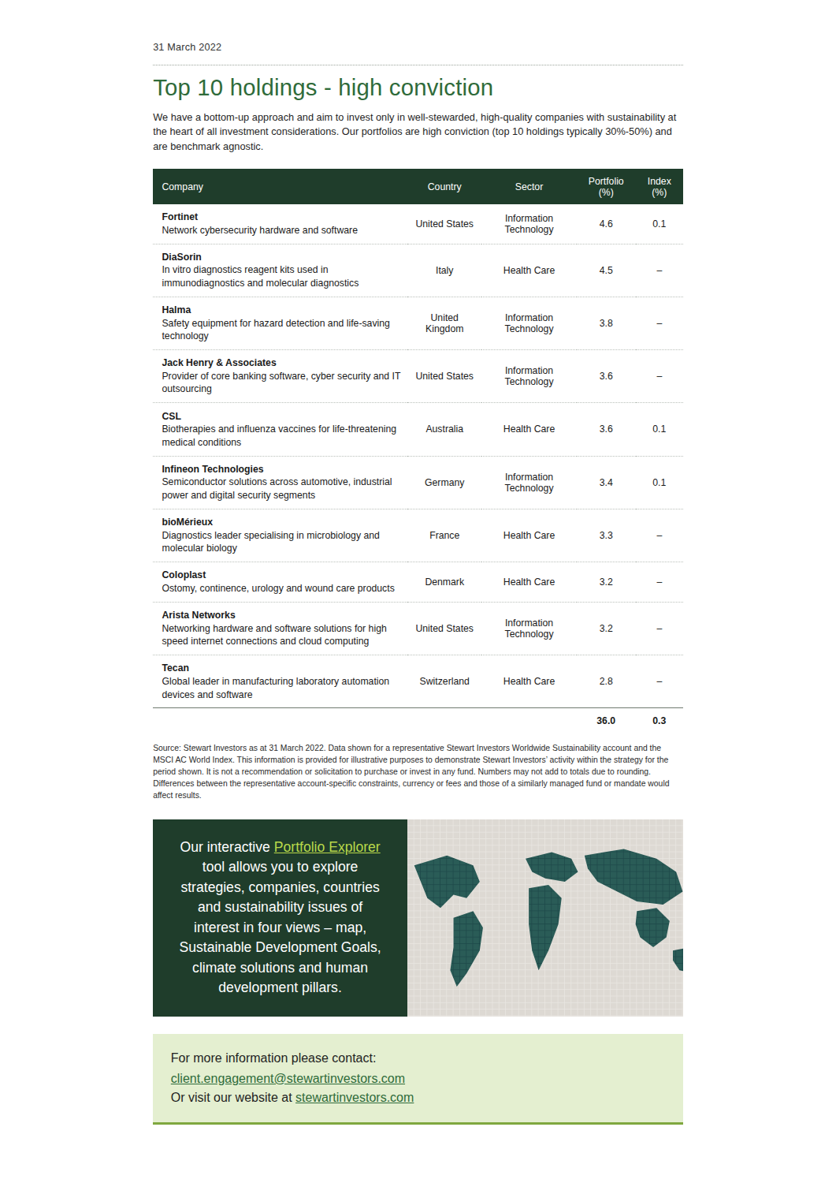31 March 2022
Top 10 holdings - high conviction
We have a bottom-up approach and aim to invest only in well-stewarded, high-quality companies with sustainability at the heart of all investment considerations. Our portfolios are high conviction (top 10 holdings typically 30%-50%) and are benchmark agnostic.
| Company | Country | Sector | Portfolio (%) | Index (%) |
| --- | --- | --- | --- | --- |
| Fortinet Network cybersecurity hardware and software | United States | Information Technology | 4.6 | 0.1 |
| DiaSorin In vitro diagnostics reagent kits used in immunodiagnostics and molecular diagnostics | Italy | Health Care | 4.5 | – |
| Halma Safety equipment for hazard detection and life-saving technology | United Kingdom | Information Technology | 3.8 | – |
| Jack Henry & Associates Provider of core banking software, cyber security and IT outsourcing | United States | Information Technology | 3.6 | – |
| CSL Biotherapies and influenza vaccines for life-threatening medical conditions | Australia | Health Care | 3.6 | 0.1 |
| Infineon Technologies Semiconductor solutions across automotive, industrial power and digital security segments | Germany | Information Technology | 3.4 | 0.1 |
| bioMérieux Diagnostics leader specialising in microbiology and molecular biology | France | Health Care | 3.3 | – |
| Coloplast Ostomy, continence, urology and wound care products | Denmark | Health Care | 3.2 | – |
| Arista Networks Networking hardware and software solutions for high speed internet connections and cloud computing | United States | Information Technology | 3.2 | – |
| Tecan Global leader in manufacturing laboratory automation devices and software | Switzerland | Health Care | 2.8 | – |
| | | | 36.0 | 0.3 |
Source: Stewart Investors as at 31 March 2022. Data shown for a representative Stewart Investors Worldwide Sustainability account and the MSCI AC World Index. This information is provided for illustrative purposes to demonstrate Stewart Investors’ activity within the strategy for the period shown. It is not a recommendation or solicitation to purchase or invest in any fund. Numbers may not add to totals due to rounding. Differences between the representative account-specific constraints, currency or fees and those of a similarly managed fund or mandate would affect results.
Our interactive Portfolio Explorer tool allows you to explore strategies, companies, countries and sustainability issues of interest in four views – map, Sustainable Development Goals, climate solutions and human development pillars.
For more information please contact: client.engagement@stewartinvestors.com
Or visit our website at stewartinvestors.com